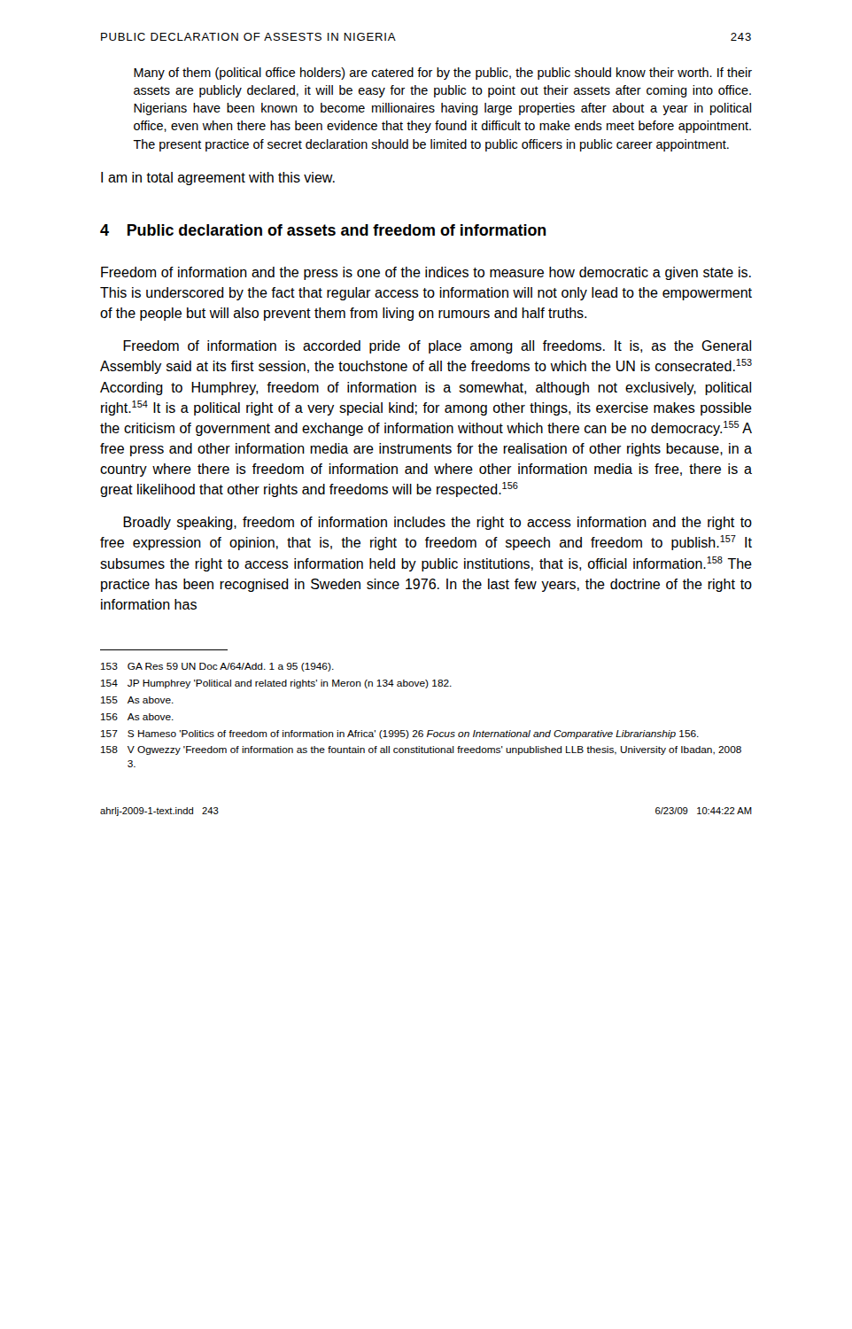Public Declaration of Assests in Nigeria 243
Many of them (political office holders) are catered for by the public, the public should know their worth. If their assets are publicly declared, it will be easy for the public to point out their assets after coming into office. Nigerians have been known to become millionaires having large properties after about a year in political office, even when there has been evidence that they found it difficult to make ends meet before appointment. The present practice of secret declaration should be limited to public officers in public career appointment.
I am in total agreement with this view.
4 Public declaration of assets and freedom of information
Freedom of information and the press is one of the indices to measure how democratic a given state is. This is underscored by the fact that regular access to information will not only lead to the empowerment of the people but will also prevent them from living on rumours and half truths.
Freedom of information is accorded pride of place among all freedoms. It is, as the General Assembly said at its first session, the touchstone of all the freedoms to which the UN is consecrated.153 According to Humphrey, freedom of information is a somewhat, although not exclusively, political right.154 It is a political right of a very special kind; for among other things, its exercise makes possible the criticism of government and exchange of information without which there can be no democracy.155 A free press and other information media are instruments for the realisation of other rights because, in a country where there is freedom of information and where other information media is free, there is a great likelihood that other rights and freedoms will be respected.156
Broadly speaking, freedom of information includes the right to access information and the right to free expression of opinion, that is, the right to freedom of speech and freedom to publish.157 It subsumes the right to access information held by public institutions, that is, official information.158 The practice has been recognised in Sweden since 1976. In the last few years, the doctrine of the right to information has
153 GA Res 59 UN Doc A/64/Add. 1 a 95 (1946).
154 JP Humphrey 'Political and related rights' in Meron (n 134 above) 182.
155 As above.
156 As above.
157 S Hameso 'Politics of freedom of information in Africa' (1995) 26 Focus on International and Comparative Librarianship 156.
158 V Ogwezzy 'Freedom of information as the fountain of all constitutional freedoms' unpublished LLB thesis, University of Ibadan, 2008 3.
ahrlj-2009-1-text.indd 243 6/23/09 10:44:22 AM